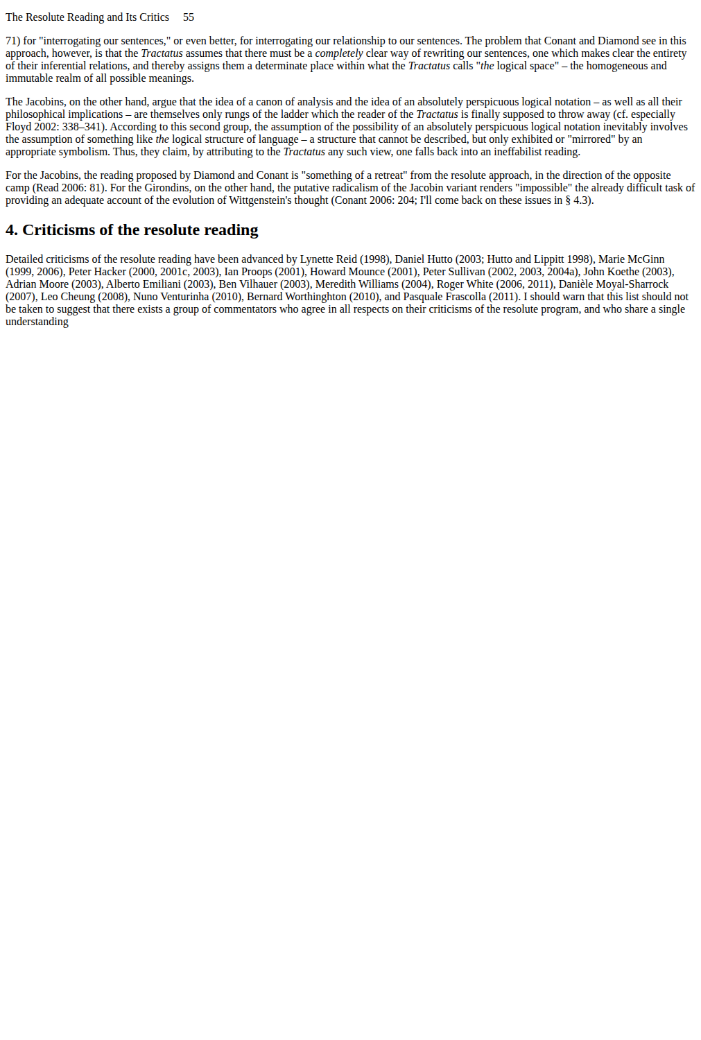The Resolute Reading and Its Critics 55
71) for "interrogating our sentences," or even better, for interrogating our relationship to our sentences. The problem that Conant and Diamond see in this approach, however, is that the Tractatus assumes that there must be a completely clear way of rewriting our sentences, one which makes clear the entirety of their inferential relations, and thereby assigns them a determinate place within what the Tractatus calls "the logical space" – the homogeneous and immutable realm of all possible meanings.
The Jacobins, on the other hand, argue that the idea of a canon of analysis and the idea of an absolutely perspicuous logical notation – as well as all their philosophical implications – are themselves only rungs of the ladder which the reader of the Tractatus is finally supposed to throw away (cf. especially Floyd 2002: 338–341). According to this second group, the assumption of the possibility of an absolutely perspicuous logical notation inevitably involves the assumption of something like the logical structure of language – a structure that cannot be described, but only exhibited or "mirrored" by an appropriate symbolism. Thus, they claim, by attributing to the Tractatus any such view, one falls back into an ineffabilist reading.
For the Jacobins, the reading proposed by Diamond and Conant is "something of a retreat" from the resolute approach, in the direction of the opposite camp (Read 2006: 81). For the Girondins, on the other hand, the putative radicalism of the Jacobin variant renders "impossible" the already difficult task of providing an adequate account of the evolution of Wittgenstein's thought (Conant 2006: 204; I'll come back on these issues in § 4.3).
4. Criticisms of the resolute reading
Detailed criticisms of the resolute reading have been advanced by Lynette Reid (1998), Daniel Hutto (2003; Hutto and Lippitt 1998), Marie McGinn (1999, 2006), Peter Hacker (2000, 2001c, 2003), Ian Proops (2001), Howard Mounce (2001), Peter Sullivan (2002, 2003, 2004a), John Koethe (2003), Adrian Moore (2003), Alberto Emiliani (2003), Ben Vilhauer (2003), Meredith Williams (2004), Roger White (2006, 2011), Danièle Moyal-Sharrock (2007), Leo Cheung (2008), Nuno Venturinha (2010), Bernard Worthinghton (2010), and Pasquale Frascolla (2011). I should warn that this list should not be taken to suggest that there exists a group of commentators who agree in all respects on their criticisms of the resolute program, and who share a single understanding